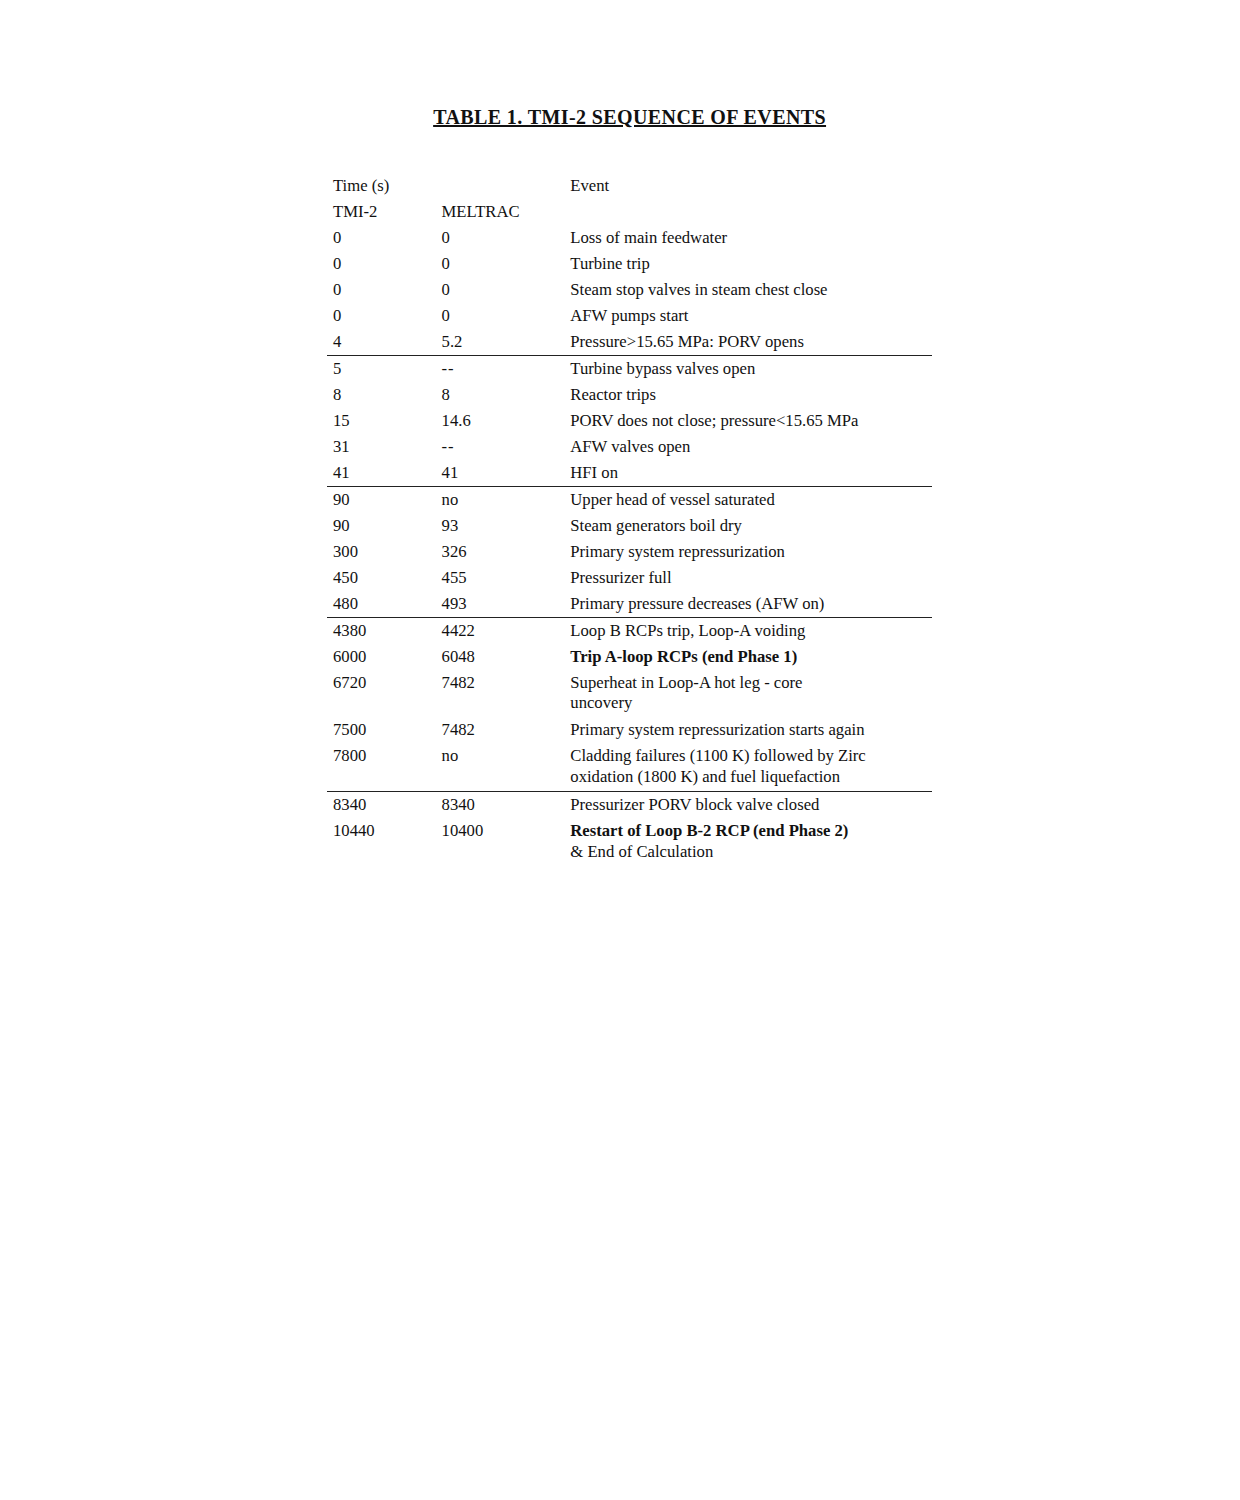TABLE 1. TMI-2 SEQUENCE OF EVENTS
| Time (s) | Event |
| --- | --- |
| TMI-2 | MELTRAC | |
| 0 | 0 | Loss of main feedwater |
| 0 | 0 | Turbine trip |
| 0 | 0 | Steam stop valves in steam chest close |
| 0 | 0 | AFW pumps start |
| 4 | 5.2 | Pressure>15.65 MPa: PORV opens |
| 5 | -- | Turbine bypass valves open |
| 8 | 8 | Reactor trips |
| 15 | 14.6 | PORV does not close; pressure<15.65 MPa |
| 31 | -- | AFW valves open |
| 41 | 41 | HFI on |
| 90 | no | Upper head of vessel saturated |
| 90 | 93 | Steam generators boil dry |
| 300 | 326 | Primary system repressurization |
| 450 | 455 | Pressurizer full |
| 480 | 493 | Primary pressure decreases (AFW on) |
| 4380 | 4422 | Loop B RCPs trip, Loop-A voiding |
| 6000 | 6048 | Trip A-loop RCPs (end Phase 1) |
| 6720 | 7482 | Superheat in Loop-A hot leg - core uncovery |
| 7500 | 7482 | Primary system repressurization starts again |
| 7800 | no | Cladding failures (1100 K) followed by Zirc oxidation (1800 K) and fuel liquefaction |
| 8340 | 8340 | Pressurizer PORV block valve closed |
| 10440 | 10400 | Restart of Loop B-2 RCP (end Phase 2) & End of Calculation |